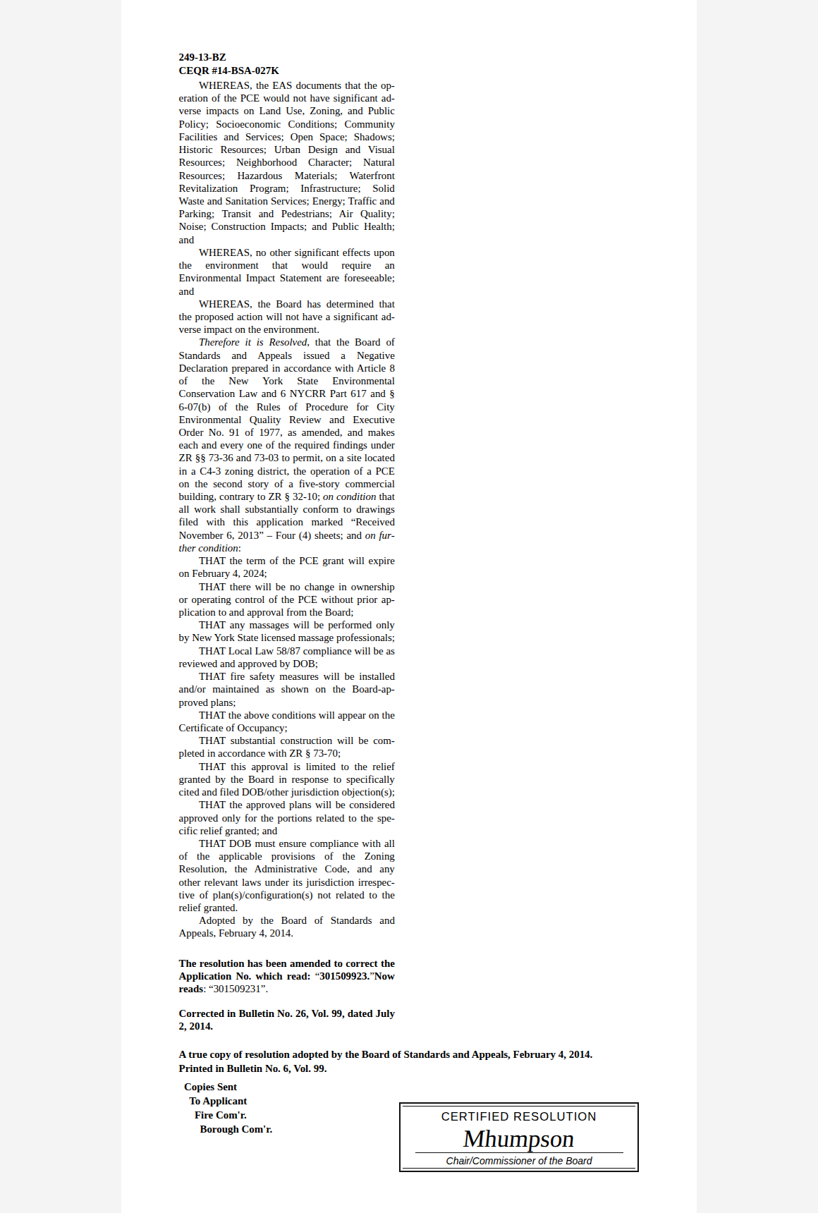249-13-BZ
CEQR #14-BSA-027K
WHEREAS, the EAS documents that the operation of the PCE would not have significant adverse impacts on Land Use, Zoning, and Public Policy; Socioeconomic Conditions; Community Facilities and Services; Open Space; Shadows; Historic Resources; Urban Design and Visual Resources; Neighborhood Character; Natural Resources; Hazardous Materials; Waterfront Revitalization Program; Infrastructure; Solid Waste and Sanitation Services; Energy; Traffic and Parking; Transit and Pedestrians; Air Quality; Noise; Construction Impacts; and Public Health; and
WHEREAS, no other significant effects upon the environment that would require an Environmental Impact Statement are foreseeable; and
WHEREAS, the Board has determined that the proposed action will not have a significant adverse impact on the environment.
Therefore it is Resolved, that the Board of Standards and Appeals issued a Negative Declaration prepared in accordance with Article 8 of the New York State Environmental Conservation Law and 6 NYCRR Part 617 and § 6-07(b) of the Rules of Procedure for City Environmental Quality Review and Executive Order No. 91 of 1977, as amended, and makes each and every one of the required findings under ZR §§ 73-36 and 73-03 to permit, on a site located in a C4-3 zoning district, the operation of a PCE on the second story of a five-story commercial building, contrary to ZR § 32-10; on condition that all work shall substantially conform to drawings filed with this application marked “Received November 6, 2013” – Four (4) sheets; and on further condition:
THAT the term of the PCE grant will expire on February 4, 2024;
THAT there will be no change in ownership or operating control of the PCE without prior application to and approval from the Board;
THAT any massages will be performed only by New York State licensed massage professionals;
THAT Local Law 58/87 compliance will be as reviewed and approved by DOB;
THAT fire safety measures will be installed and/or maintained as shown on the Board-approved plans;
THAT the above conditions will appear on the Certificate of Occupancy;
THAT substantial construction will be completed in accordance with ZR § 73-70;
THAT this approval is limited to the relief granted by the Board in response to specifically cited and filed DOB/other jurisdiction objection(s);
THAT the approved plans will be considered approved only for the portions related to the specific relief granted; and
THAT DOB must ensure compliance with all of the applicable provisions of the Zoning Resolution, the Administrative Code, and any other relevant laws under its jurisdiction irrespective of plan(s)/configuration(s) not related to the relief granted.
Adopted by the Board of Standards and Appeals, February 4, 2014.
The resolution has been amended to correct the Application No. which read: “301509923.”Now reads: “301509231”.
Corrected in Bulletin No. 26, Vol. 99, dated July 2, 2014.
A true copy of resolution adopted by the Board of Standards and Appeals, February 4, 2014.
Printed in Bulletin No. 6, Vol. 99.
Copies Sent
To Applicant
Fire Com'r.
Borough Com'r.
CERTIFIED RESOLUTION
Mhumpson
Chair/Commissioner of the Board